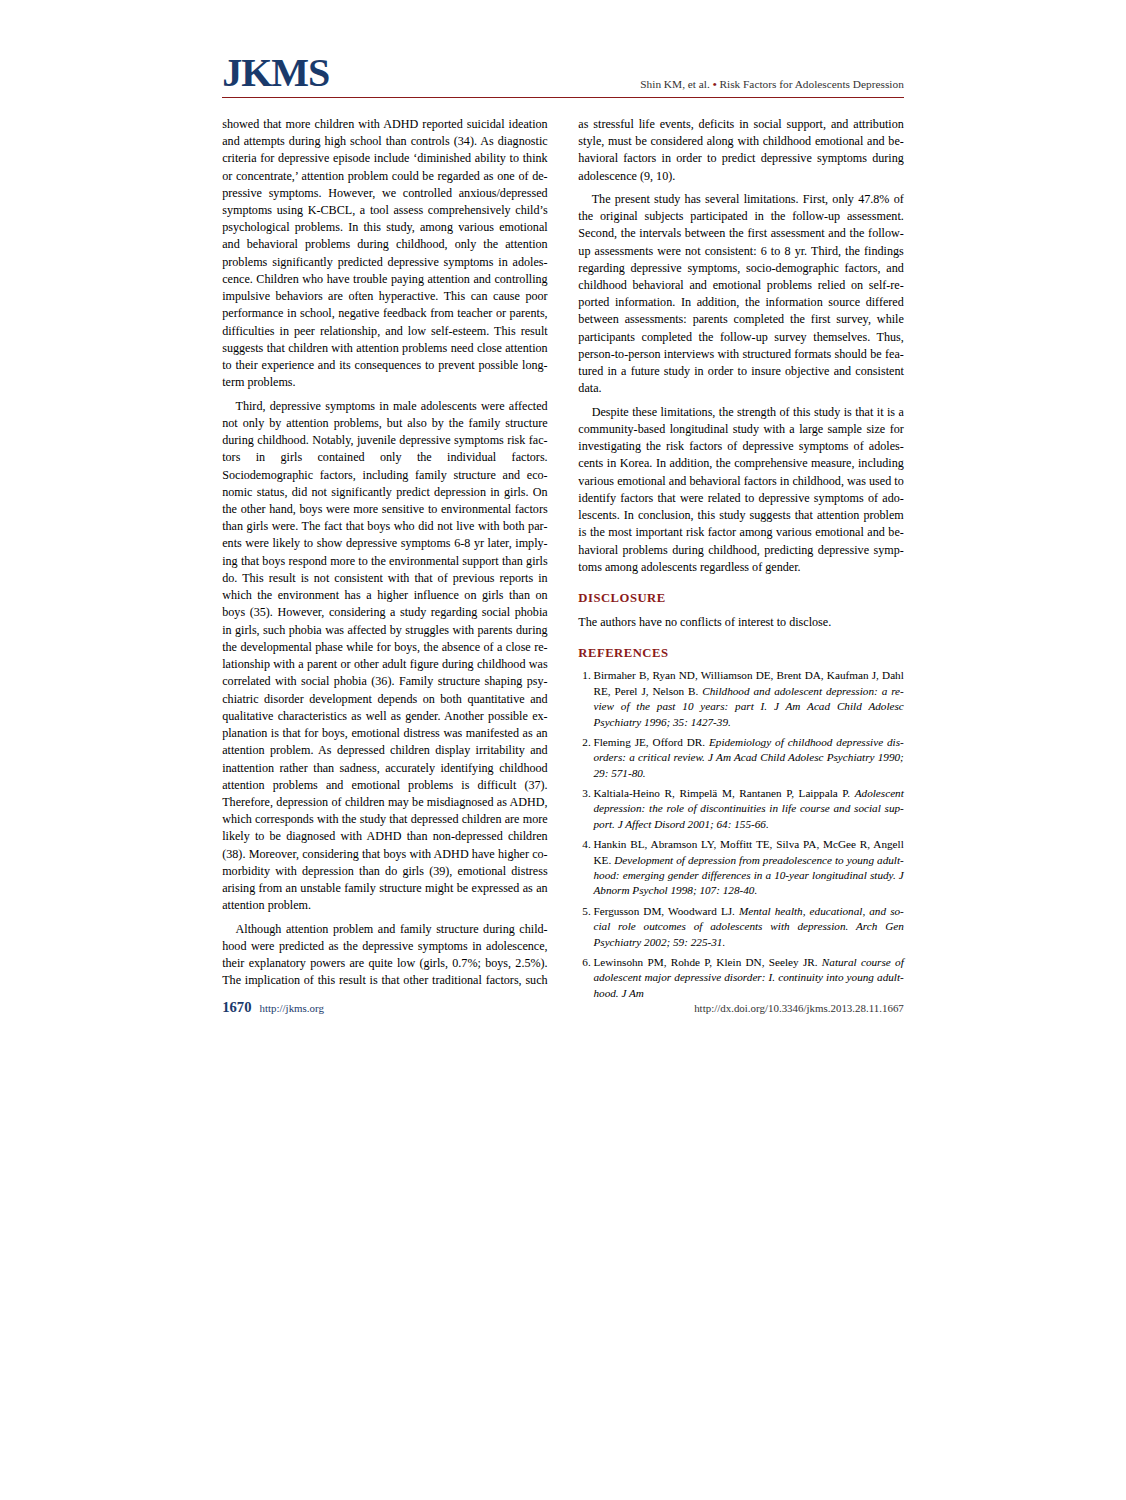JKMS
Shin KM, et al. • Risk Factors for Adolescents Depression
showed that more children with ADHD reported suicidal ideation and attempts during high school than controls (34). As diagnostic criteria for depressive episode include ‘diminished ability to think or concentrate,’ attention problem could be regarded as one of depressive symptoms. However, we controlled anxious/depressed symptoms using K-CBCL, a tool assess comprehensively child’s psychological problems. In this study, among various emotional and behavioral problems during childhood, only the attention problems significantly predicted depressive symptoms in adolescence. Children who have trouble paying attention and controlling impulsive behaviors are often hyperactive. This can cause poor performance in school, negative feedback from teacher or parents, difficulties in peer relationship, and low self-esteem. This result suggests that children with attention problems need close attention to their experience and its consequences to prevent possible long-term problems.
Third, depressive symptoms in male adolescents were affected not only by attention problems, but also by the family structure during childhood. Notably, juvenile depressive symptoms risk factors in girls contained only the individual factors. Sociodemographic factors, including family structure and economic status, did not significantly predict depression in girls. On the other hand, boys were more sensitive to environmental factors than girls were. The fact that boys who did not live with both parents were likely to show depressive symptoms 6-8 yr later, implying that boys respond more to the environmental support than girls do. This result is not consistent with that of previous reports in which the environment has a higher influence on girls than on boys (35). However, considering a study regarding social phobia in girls, such phobia was affected by struggles with parents during the developmental phase while for boys, the absence of a close relationship with a parent or other adult figure during childhood was correlated with social phobia (36). Family structure shaping psychiatric disorder development depends on both quantitative and qualitative characteristics as well as gender. Another possible explanation is that for boys, emotional distress was manifested as an attention problem. As depressed children display irritability and inattention rather than sadness, accurately identifying childhood attention problems and emotional problems is difficult (37). Therefore, depression of children may be misdiagnosed as ADHD, which corresponds with the study that depressed children are more likely to be diagnosed with ADHD than non-depressed children (38). Moreover, considering that boys with ADHD have higher comorbidity with depression than do girls (39), emotional distress arising from an unstable family structure might be expressed as an attention problem.
Although attention problem and family structure during childhood were predicted as the depressive symptoms in adolescence, their explanatory powers are quite low (girls, 0.7%; boys, 2.5%). The implication of this result is that other traditional factors, such as stressful life events, deficits in social support, and attribution style, must be considered along with childhood emotional and behavioral factors in order to predict depressive symptoms during adolescence (9, 10).
The present study has several limitations. First, only 47.8% of the original subjects participated in the follow-up assessment. Second, the intervals between the first assessment and the follow-up assessments were not consistent: 6 to 8 yr. Third, the findings regarding depressive symptoms, socio-demographic factors, and childhood behavioral and emotional problems relied on self-reported information. In addition, the information source differed between assessments: parents completed the first survey, while participants completed the follow-up survey themselves. Thus, person-to-person interviews with structured formats should be featured in a future study in order to insure objective and consistent data.
Despite these limitations, the strength of this study is that it is a community-based longitudinal study with a large sample size for investigating the risk factors of depressive symptoms of adolescents in Korea. In addition, the comprehensive measure, including various emotional and behavioral factors in childhood, was used to identify factors that were related to depressive symptoms of adolescents. In conclusion, this study suggests that attention problem is the most important risk factor among various emotional and behavioral problems during childhood, predicting depressive symptoms among adolescents regardless of gender.
DISCLOSURE
The authors have no conflicts of interest to disclose.
REFERENCES
Birmaher B, Ryan ND, Williamson DE, Brent DA, Kaufman J, Dahl RE, Perel J, Nelson B. Childhood and adolescent depression: a review of the past 10 years: part I. J Am Acad Child Adolesc Psychiatry 1996; 35: 1427-39.
Fleming JE, Offord DR. Epidemiology of childhood depressive disorders: a critical review. J Am Acad Child Adolesc Psychiatry 1990; 29: 571-80.
Kaltiala-Heino R, Rimpelä M, Rantanen P, Laippala P. Adolescent depression: the role of discontinuities in life course and social support. J Affect Disord 2001; 64: 155-66.
Hankin BL, Abramson LY, Moffitt TE, Silva PA, McGee R, Angell KE. Development of depression from preadolescence to young adulthood: emerging gender differences in a 10-year longitudinal study. J Abnorm Psychol 1998; 107: 128-40.
Fergusson DM, Woodward LJ. Mental health, educational, and social role outcomes of adolescents with depression. Arch Gen Psychiatry 2002; 59: 225-31.
Lewinsohn PM, Rohde P, Klein DN, Seeley JR. Natural course of adolescent major depressive disorder: I. continuity into young adulthood. J Am
1670 http://jkms.org
http://dx.doi.org/10.3346/jkms.2013.28.11.1667